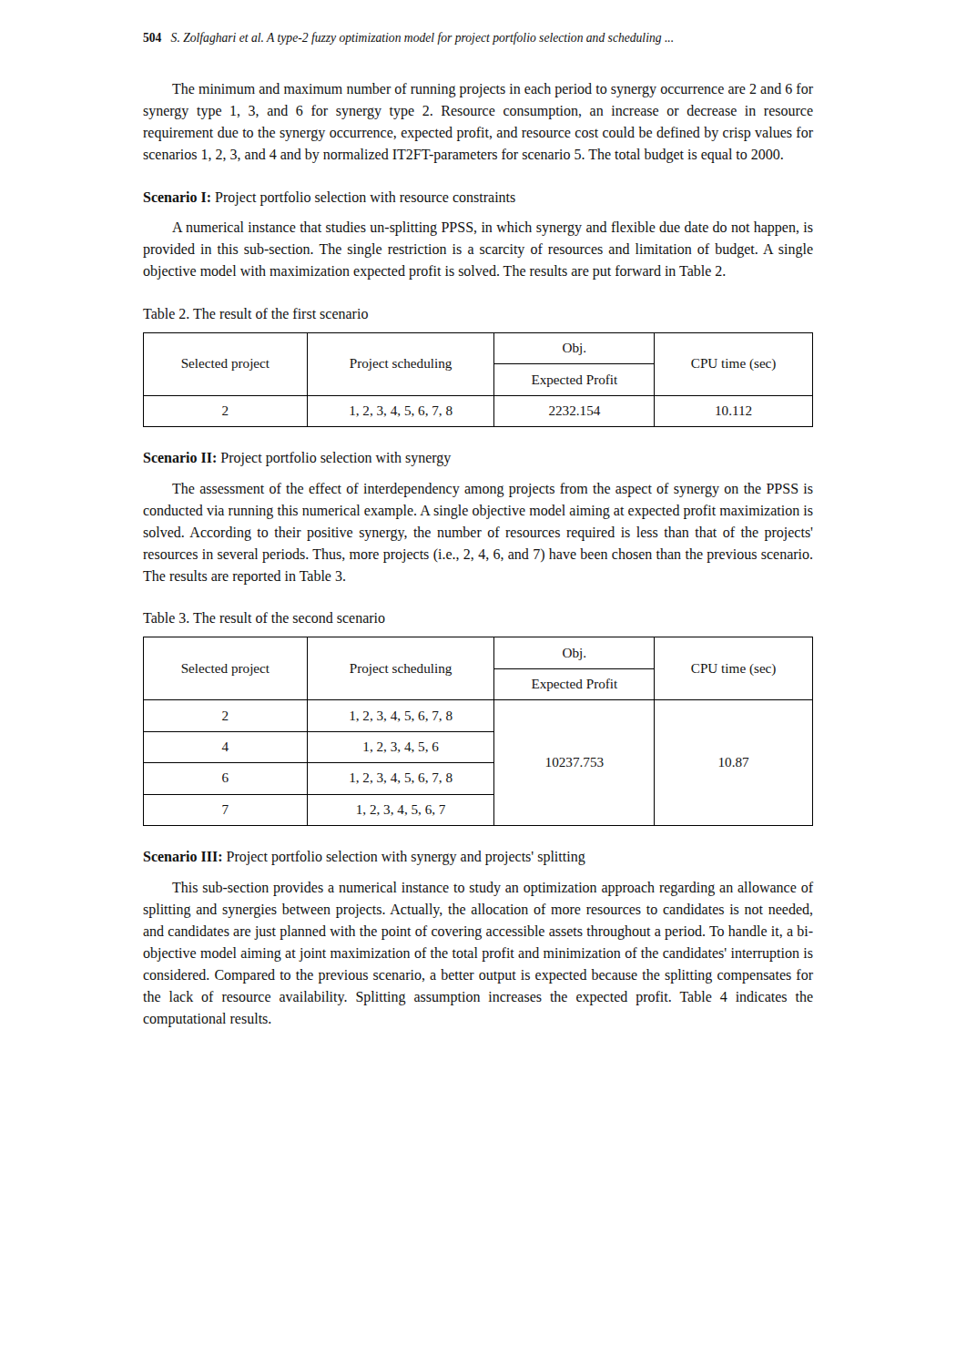504 S. Zolfaghari et al. A type-2 fuzzy optimization model for project portfolio selection and scheduling ...
The minimum and maximum number of running projects in each period to synergy occurrence are 2 and 6 for synergy type 1, 3, and 6 for synergy type 2. Resource consumption, an increase or decrease in resource requirement due to the synergy occurrence, expected profit, and resource cost could be defined by crisp values for scenarios 1, 2, 3, and 4 and by normalized IT2FT-parameters for scenario 5. The total budget is equal to 2000.
Scenario I: Project portfolio selection with resource constraints
A numerical instance that studies un-splitting PPSS, in which synergy and flexible due date do not happen, is provided in this sub-section. The single restriction is a scarcity of resources and limitation of budget. A single objective model with maximization expected profit is solved. The results are put forward in Table 2.
Table 2. The result of the first scenario
| Selected project | Project scheduling | Obj. | CPU time (sec) |
| --- | --- | --- | --- |
| Expected Profit |
| 2 | 1, 2, 3, 4, 5, 6, 7, 8 | 2232.154 | 10.112 |
Scenario II: Project portfolio selection with synergy
The assessment of the effect of interdependency among projects from the aspect of synergy on the PPSS is conducted via running this numerical example. A single objective model aiming at expected profit maximization is solved. According to their positive synergy, the number of resources required is less than that of the projects' resources in several periods. Thus, more projects (i.e., 2, 4, 6, and 7) have been chosen than the previous scenario. The results are reported in Table 3.
Table 3. The result of the second scenario
| Selected project | Project scheduling | Obj. | CPU time (sec) |
| --- | --- | --- | --- |
| Expected Profit |
| 2 | 1, 2, 3, 4, 5, 6, 7, 8 | 10237.753 | 10.87 |
| 4 | 1, 2, 3, 4, 5, 6 |
| 6 | 1, 2, 3, 4, 5, 6, 7, 8 |
| 7 | 1, 2, 3, 4, 5, 6, 7 |
Scenario III: Project portfolio selection with synergy and projects' splitting
This sub-section provides a numerical instance to study an optimization approach regarding an allowance of splitting and synergies between projects. Actually, the allocation of more resources to candidates is not needed, and candidates are just planned with the point of covering accessible assets throughout a period. To handle it, a bi-objective model aiming at joint maximization of the total profit and minimization of the candidates' interruption is considered. Compared to the previous scenario, a better output is expected because the splitting compensates for the lack of resource availability. Splitting assumption increases the expected profit. Table 4 indicates the computational results.